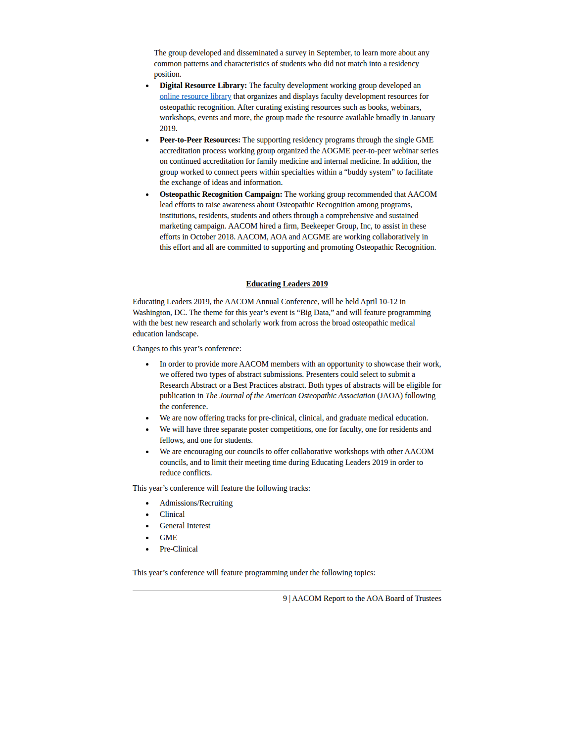The group developed and disseminated a survey in September, to learn more about any common patterns and characteristics of students who did not match into a residency position.
Digital Resource Library: The faculty development working group developed an online resource library that organizes and displays faculty development resources for osteopathic recognition. After curating existing resources such as books, webinars, workshops, events and more, the group made the resource available broadly in January 2019.
Peer-to-Peer Resources: The supporting residency programs through the single GME accreditation process working group organized the AOGME peer-to-peer webinar series on continued accreditation for family medicine and internal medicine. In addition, the group worked to connect peers within specialties within a “buddy system” to facilitate the exchange of ideas and information.
Osteopathic Recognition Campaign: The working group recommended that AACOM lead efforts to raise awareness about Osteopathic Recognition among programs, institutions, residents, students and others through a comprehensive and sustained marketing campaign. AACOM hired a firm, Beekeeper Group, Inc, to assist in these efforts in October 2018. AACOM, AOA and ACGME are working collaboratively in this effort and all are committed to supporting and promoting Osteopathic Recognition.
Educating Leaders 2019
Educating Leaders 2019, the AACOM Annual Conference, will be held April 10-12 in Washington, DC. The theme for this year’s event is “Big Data,” and will feature programming with the best new research and scholarly work from across the broad osteopathic medical education landscape.
Changes to this year’s conference:
In order to provide more AACOM members with an opportunity to showcase their work, we offered two types of abstract submissions. Presenters could select to submit a Research Abstract or a Best Practices abstract. Both types of abstracts will be eligible for publication in The Journal of the American Osteopathic Association (JAOA) following the conference.
We are now offering tracks for pre-clinical, clinical, and graduate medical education.
We will have three separate poster competitions, one for faculty, one for residents and fellows, and one for students.
We are encouraging our councils to offer collaborative workshops with other AACOM councils, and to limit their meeting time during Educating Leaders 2019 in order to reduce conflicts.
This year’s conference will feature the following tracks:
Admissions/Recruiting
Clinical
General Interest
GME
Pre-Clinical
This year’s conference will feature programming under the following topics:
9 | AACOM Report to the AOA Board of Trustees